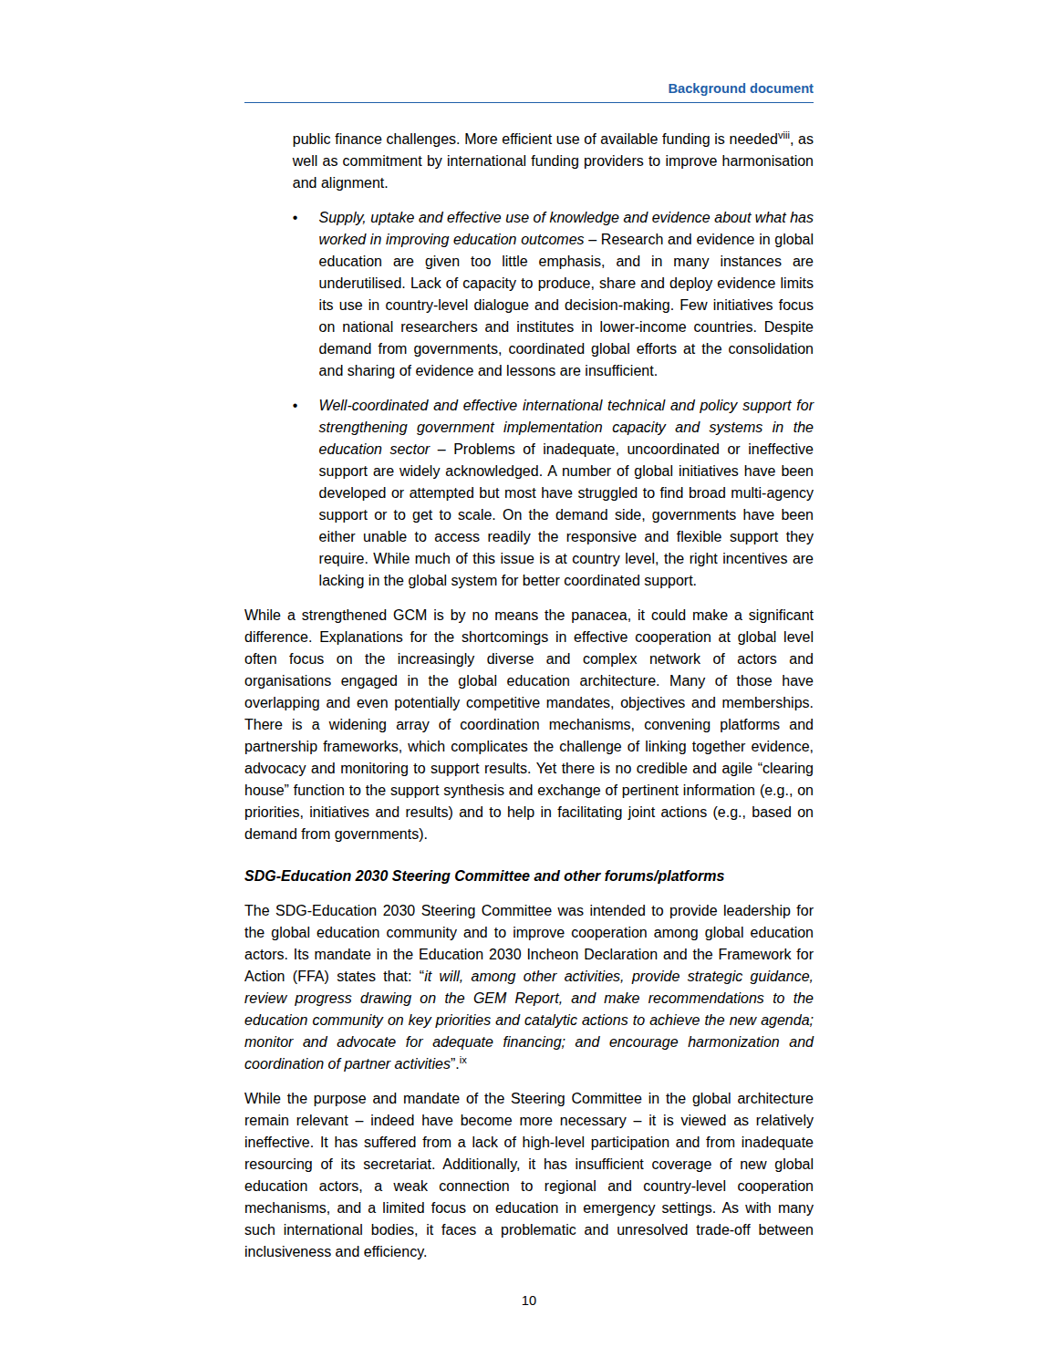Background document
public finance challenges. More efficient use of available funding is neededviii, as well as commitment by international funding providers to improve harmonisation and alignment.
Supply, uptake and effective use of knowledge and evidence about what has worked in improving education outcomes – Research and evidence in global education are given too little emphasis, and in many instances are underutilised. Lack of capacity to produce, share and deploy evidence limits its use in country-level dialogue and decision-making. Few initiatives focus on national researchers and institutes in lower-income countries. Despite demand from governments, coordinated global efforts at the consolidation and sharing of evidence and lessons are insufficient.
Well-coordinated and effective international technical and policy support for strengthening government implementation capacity and systems in the education sector – Problems of inadequate, uncoordinated or ineffective support are widely acknowledged. A number of global initiatives have been developed or attempted but most have struggled to find broad multi-agency support or to get to scale. On the demand side, governments have been either unable to access readily the responsive and flexible support they require. While much of this issue is at country level, the right incentives are lacking in the global system for better coordinated support.
While a strengthened GCM is by no means the panacea, it could make a significant difference. Explanations for the shortcomings in effective cooperation at global level often focus on the increasingly diverse and complex network of actors and organisations engaged in the global education architecture. Many of those have overlapping and even potentially competitive mandates, objectives and memberships. There is a widening array of coordination mechanisms, convening platforms and partnership frameworks, which complicates the challenge of linking together evidence, advocacy and monitoring to support results. Yet there is no credible and agile “clearing house” function to the support synthesis and exchange of pertinent information (e.g., on priorities, initiatives and results) and to help in facilitating joint actions (e.g., based on demand from governments).
SDG-Education 2030 Steering Committee and other forums/platforms
The SDG-Education 2030 Steering Committee was intended to provide leadership for the global education community and to improve cooperation among global education actors. Its mandate in the Education 2030 Incheon Declaration and the Framework for Action (FFA) states that: “it will, among other activities, provide strategic guidance, review progress drawing on the GEM Report, and make recommendations to the education community on key priorities and catalytic actions to achieve the new agenda; monitor and advocate for adequate financing; and encourage harmonization and coordination of partner activities”.ix
While the purpose and mandate of the Steering Committee in the global architecture remain relevant – indeed have become more necessary – it is viewed as relatively ineffective. It has suffered from a lack of high-level participation and from inadequate resourcing of its secretariat. Additionally, it has insufficient coverage of new global education actors, a weak connection to regional and country-level cooperation mechanisms, and a limited focus on education in emergency settings. As with many such international bodies, it faces a problematic and unresolved trade-off between inclusiveness and efficiency.
10